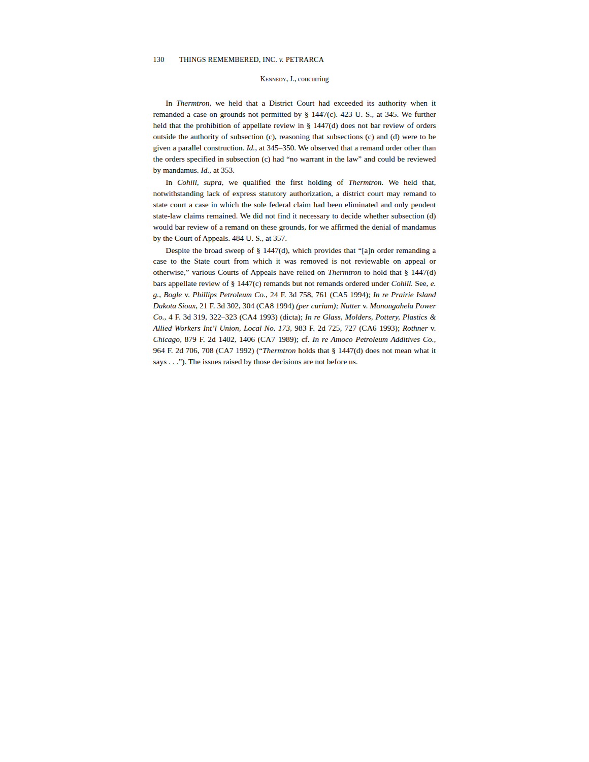130 THINGS REMEMBERED, INC. v. PETRARCA
Kennedy, J., concurring
In Thermtron, we held that a District Court had exceeded its authority when it remanded a case on grounds not permitted by § 1447(c). 423 U. S., at 345. We further held that the prohibition of appellate review in § 1447(d) does not bar review of orders outside the authority of subsection (c), reasoning that subsections (c) and (d) were to be given a parallel construction. Id., at 345–350. We observed that a remand order other than the orders specified in subsection (c) had “no warrant in the law” and could be reviewed by mandamus. Id., at 353.
In Cohill, supra, we qualified the first holding of Thermtron. We held that, notwithstanding lack of express statutory authorization, a district court may remand to state court a case in which the sole federal claim had been eliminated and only pendent state-law claims remained. We did not find it necessary to decide whether subsection (d) would bar review of a remand on these grounds, for we affirmed the denial of mandamus by the Court of Appeals. 484 U. S., at 357.
Despite the broad sweep of § 1447(d), which provides that “[a]n order remanding a case to the State court from which it was removed is not reviewable on appeal or otherwise,” various Courts of Appeals have relied on Thermtron to hold that § 1447(d) bars appellate review of § 1447(c) remands but not remands ordered under Cohill. See, e. g., Bogle v. Phillips Petroleum Co., 24 F. 3d 758, 761 (CA5 1994); In re Prairie Island Dakota Sioux, 21 F. 3d 302, 304 (CA8 1994) (per curiam); Nutter v. Monongahela Power Co., 4 F. 3d 319, 322–323 (CA4 1993) (dicta); In re Glass, Molders, Pottery, Plastics & Allied Workers Int’l Union, Local No. 173, 983 F. 2d 725, 727 (CA6 1993); Rothner v. Chicago, 879 F. 2d 1402, 1406 (CA7 1989); cf. In re Amoco Petroleum Additives Co., 964 F. 2d 706, 708 (CA7 1992) (“Thermtron holds that § 1447(d) does not mean what it says . . .”). The issues raised by those decisions are not before us.